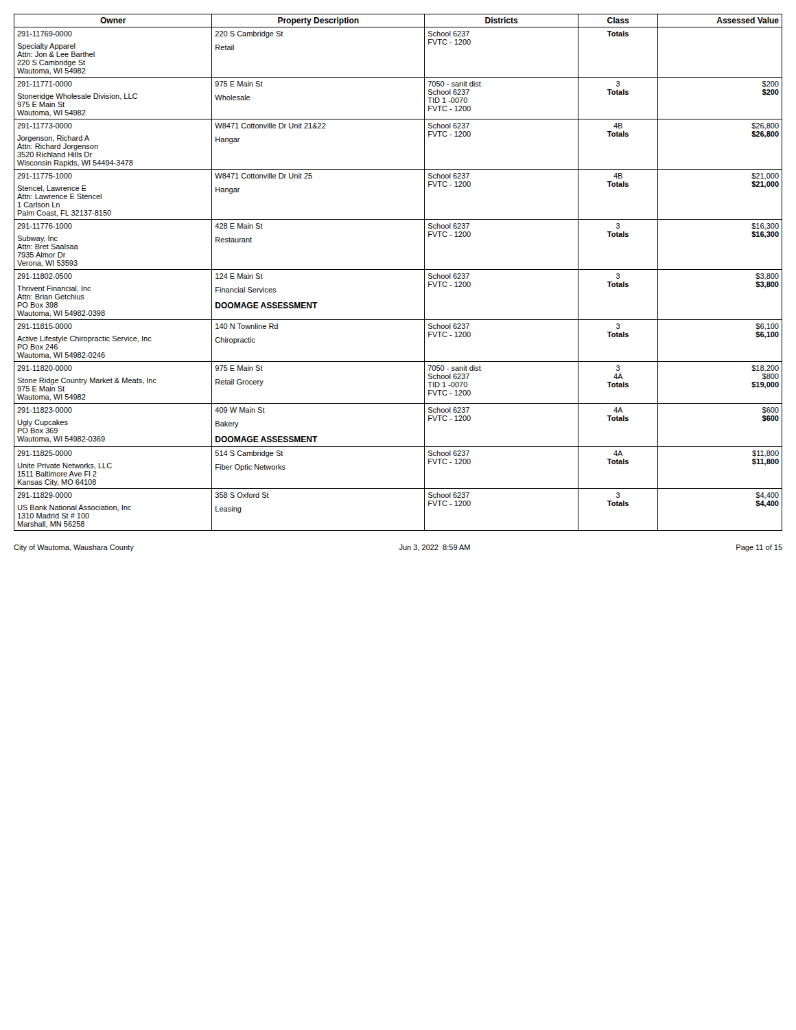| Owner | Property Description | Districts | Class | Assessed Value |
| --- | --- | --- | --- | --- |
| 291-11769-0000 Specialty Apparel Attn: Jon & Lee Barthel 220 S Cambridge St Wautoma, WI 54982 | 220 S Cambridge St Retail | School 6237 FVTC - 1200 | Totals | |
| 291-11771-0000 Stoneridge Wholesale Division, LLC 975 E Main St Wautoma, WI 54982 | 975 E Main St Wholesale | 7050 - sanit dist School 6237 TID 1 -0070 FVTC - 1200 | 3 Totals | $200 $200 |
| 291-11773-0000 Jorgenson, Richard A Attn: Richard Jorgenson 3520 Richland Hills Dr Wisconsin Rapids, WI 54494-3478 | W8471 Cottonville Dr Unit 21&22 Hangar | School 6237 FVTC - 1200 | 4B Totals | $26,800 $26,800 |
| 291-11775-1000 Stencel, Lawrence E Attn: Lawrence E Stencel 1 Carlson Ln Palm Coast, FL 32137-8150 | W8471 Cottonville Dr Unit 25 Hangar | School 6237 FVTC - 1200 | 4B Totals | $21,000 $21,000 |
| 291-11776-1000 Subway, Inc Attn: Bret Saalsaa 7935 Almor Dr Verona, WI 53593 | 428 E Main St Restaurant | School 6237 FVTC - 1200 | 3 Totals | $16,300 $16,300 |
| 291-11802-0500 Thrivent Financial, Inc Attn: Brian Getchius PO Box 398 Wautoma, WI 54982-0398 | 124 E Main St Financial Services DOOMAGE ASSESSMENT | School 6237 FVTC - 1200 | 3 Totals | $3,800 $3,800 |
| 291-11815-0000 Active Lifestyle Chiropractic Service, Inc PO Box 246 Wautoma, WI 54982-0246 | 140 N Townline Rd Chiropractic | School 6237 FVTC - 1200 | 3 Totals | $6,100 $6,100 |
| 291-11820-0000 Stone Ridge Country Market & Meats, Inc 975 E Main St Wautoma, WI 54982 | 975 E Main St Retail Grocery | 7050 - sanit dist School 6237 TID 1 -0070 FVTC - 1200 | 3 4A Totals | $18,200 $800 $19,000 |
| 291-11823-0000 Ugly Cupcakes PO Box 369 Wautoma, WI 54982-0369 | 409 W Main St Bakery DOOMAGE ASSESSMENT | School 6237 FVTC - 1200 | 4A Totals | $600 $600 |
| 291-11825-0000 Unite Private Networks, LLC 1511 Baltimore Ave Fl 2 Kansas City, MO 64108 | 514 S Cambridge St Fiber Optic Networks | School 6237 FVTC - 1200 | 4A Totals | $11,800 $11,800 |
| 291-11829-0000 US Bank National Association, Inc 1310 Madrid St # 100 Marshall, MN 56258 | 358 S Oxford St Leasing | School 6237 FVTC - 1200 | 3 Totals | $4,400 $4,400 |
City of Wautoma, Waushara County
Jun 3, 2022 8:59 AM
Page 11 of 15